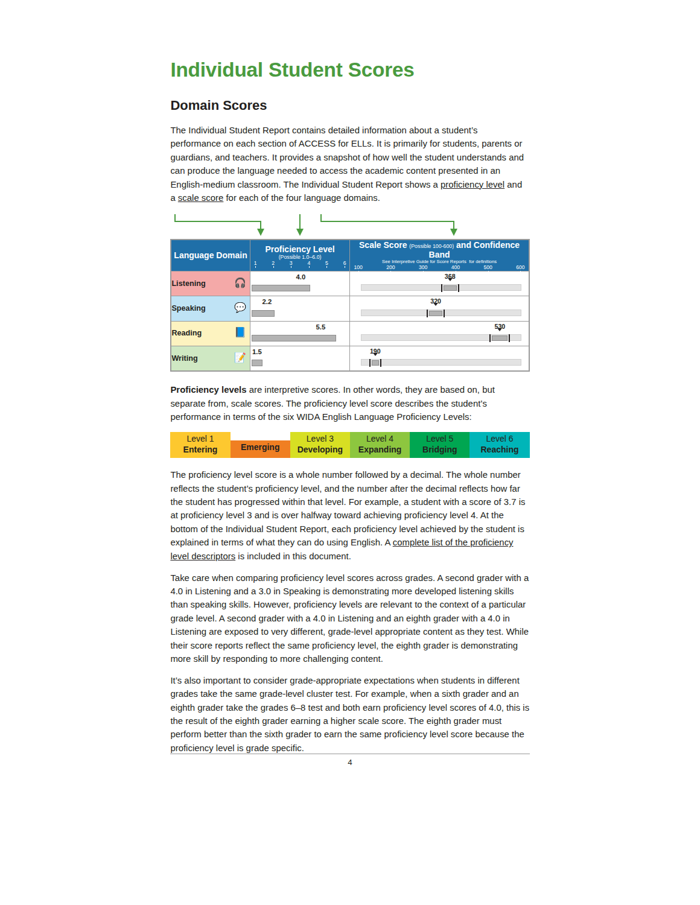Individual Student Scores
Domain Scores
The Individual Student Report contains detailed information about a student’s performance on each section of ACCESS for ELLs. It is primarily for students, parents or guardians, and teachers. It provides a snapshot of how well the student understands and can produce the language needed to access the academic content presented in an English-medium classroom. The Individual Student Report shows a proficiency level and a scale score for each of the four language domains.
| Language Domain | Proficiency Level (Possible 1.0–6.0) 1 2 3 4 5 6 | Scale Score (Possible 100-600) and Confidence Band See Interpretive Guide for Score Reports for definitions 100 200 300 400 500 600 |
| --- | --- | --- |
| Listening 🎧 | 4.0 | 368 |
| Speaking 💬 | 2.2 | 320 |
| Reading 📘 | 5.5 | 530 |
| Writing 📝 | 1.5 | 190 |
Proficiency levels are interpretive scores. In other words, they are based on, but separate from, scale scores. The proficiency level score describes the student’s performance in terms of the six WIDA English Language Proficiency Levels:
Level 1
Entering
Emerging
Level 3
Developing
Level 4
Expanding
Level 5
Bridging
Level 6
Reaching
The proficiency level score is a whole number followed by a decimal. The whole number reflects the student’s proficiency level, and the number after the decimal reflects how far the student has progressed within that level. For example, a student with a score of 3.7 is at proficiency level 3 and is over halfway toward achieving proficiency level 4. At the bottom of the Individual Student Report, each proficiency level achieved by the student is explained in terms of what they can do using English. A complete list of the proficiency level descriptors is included in this document.
Take care when comparing proficiency level scores across grades. A second grader with a 4.0 in Listening and a 3.0 in Speaking is demonstrating more developed listening skills than speaking skills. However, proficiency levels are relevant to the context of a particular grade level. A second grader with a 4.0 in Listening and an eighth grader with a 4.0 in Listening are exposed to very different, grade-level appropriate content as they test. While their score reports reflect the same proficiency level, the eighth grader is demonstrating more skill by responding to more challenging content.
It’s also important to consider grade-appropriate expectations when students in different grades take the same grade-level cluster test. For example, when a sixth grader and an eighth grader take the grades 6–8 test and both earn proficiency level scores of 4.0, this is the result of the eighth grader earning a higher scale score. The eighth grader must perform better than the sixth grader to earn the same proficiency level score because the proficiency level is grade specific.
4